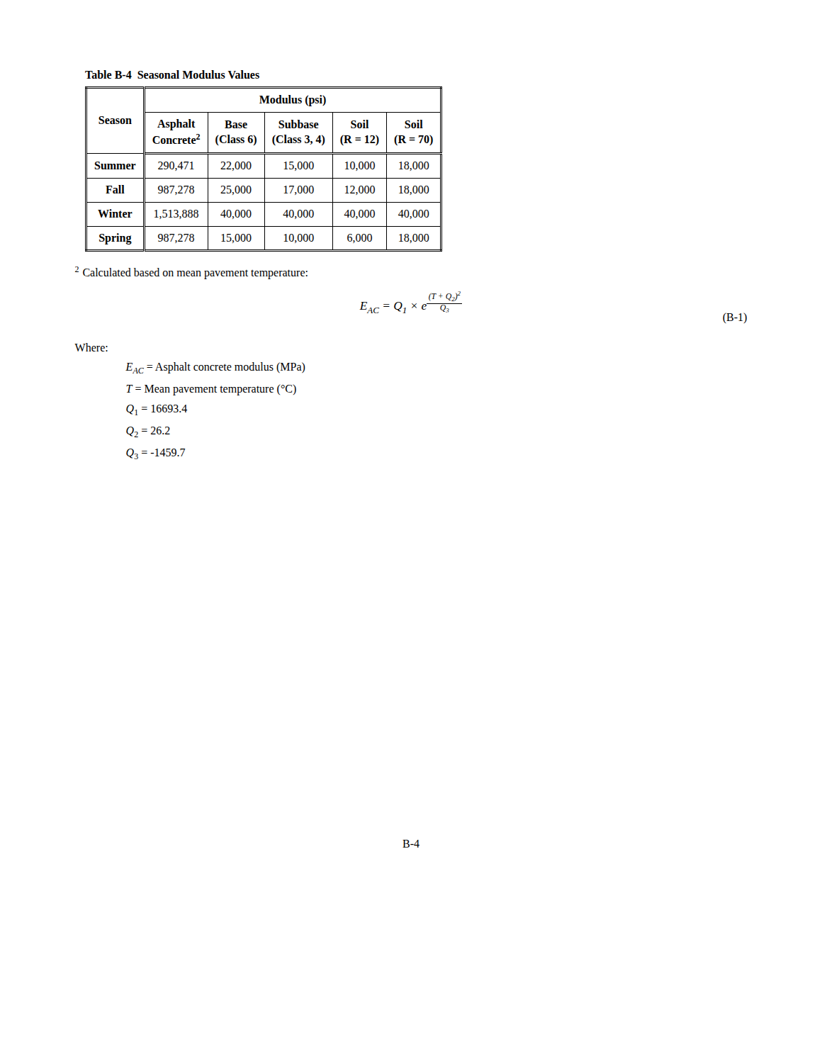Table B-4 Seasonal Modulus Values
| Season | Modulus (psi) |
| --- | --- |
| Asphalt Concrete 2 | Base (Class 6) | Subbase (Class 3, 4) | Soil (R = 12) | Soil (R = 70) |
| Summer | 290,471 | 22,000 | 15,000 | 10,000 | 18,000 |
| Fall | 987,278 | 25,000 | 17,000 | 12,000 | 18,000 |
| Winter | 1,513,888 | 40,000 | 40,000 | 40,000 | 40,000 |
| Spring | 987,278 | 15,000 | 10,000 | 6,000 | 18,000 |
2 Calculated based on mean pavement temperature:
EAC = Q1 × e(T + Q2)2 Q3
(B-1)
Where:
EAC = Asphalt concrete modulus (MPa)
T = Mean pavement temperature (°C)
Q 1 = 16693.4
Q 2 = 26.2
Q 3 = -1459.7
B-4